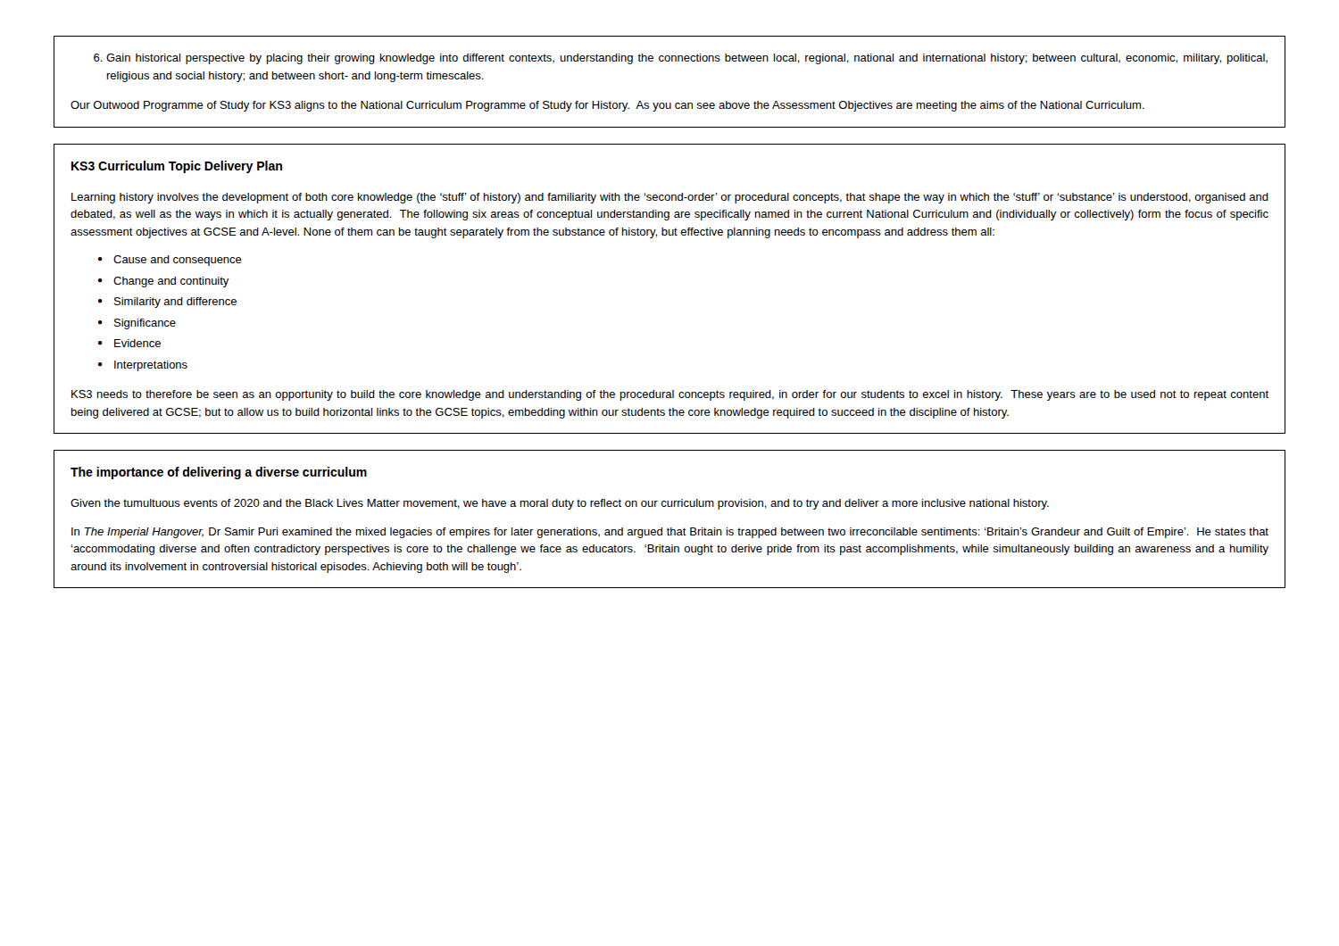Gain historical perspective by placing their growing knowledge into different contexts, understanding the connections between local, regional, national and international history; between cultural, economic, military, political, religious and social history; and between short- and long-term timescales.
Our Outwood Programme of Study for KS3 aligns to the National Curriculum Programme of Study for History. As you can see above the Assessment Objectives are meeting the aims of the National Curriculum.
KS3 Curriculum Topic Delivery Plan
Learning history involves the development of both core knowledge (the ‘stuff’ of history) and familiarity with the ‘second-order’ or procedural concepts, that shape the way in which the ‘stuff’ or ‘substance’ is understood, organised and debated, as well as the ways in which it is actually generated. The following six areas of conceptual understanding are specifically named in the current National Curriculum and (individually or collectively) form the focus of specific assessment objectives at GCSE and A-level. None of them can be taught separately from the substance of history, but effective planning needs to encompass and address them all:
Cause and consequence
Change and continuity
Similarity and difference
Significance
Evidence
Interpretations
KS3 needs to therefore be seen as an opportunity to build the core knowledge and understanding of the procedural concepts required, in order for our students to excel in history. These years are to be used not to repeat content being delivered at GCSE; but to allow us to build horizontal links to the GCSE topics, embedding within our students the core knowledge required to succeed in the discipline of history.
The importance of delivering a diverse curriculum
Given the tumultuous events of 2020 and the Black Lives Matter movement, we have a moral duty to reflect on our curriculum provision, and to try and deliver a more inclusive national history.
In The Imperial Hangover, Dr Samir Puri examined the mixed legacies of empires for later generations, and argued that Britain is trapped between two irreconcilable sentiments: ‘Britain’s Grandeur and Guilt of Empire’. He states that ‘accommodating diverse and often contradictory perspectives is core to the challenge we face as educators. ‘Britain ought to derive pride from its past accomplishments, while simultaneously building an awareness and a humility around its involvement in controversial historical episodes. Achieving both will be tough’.